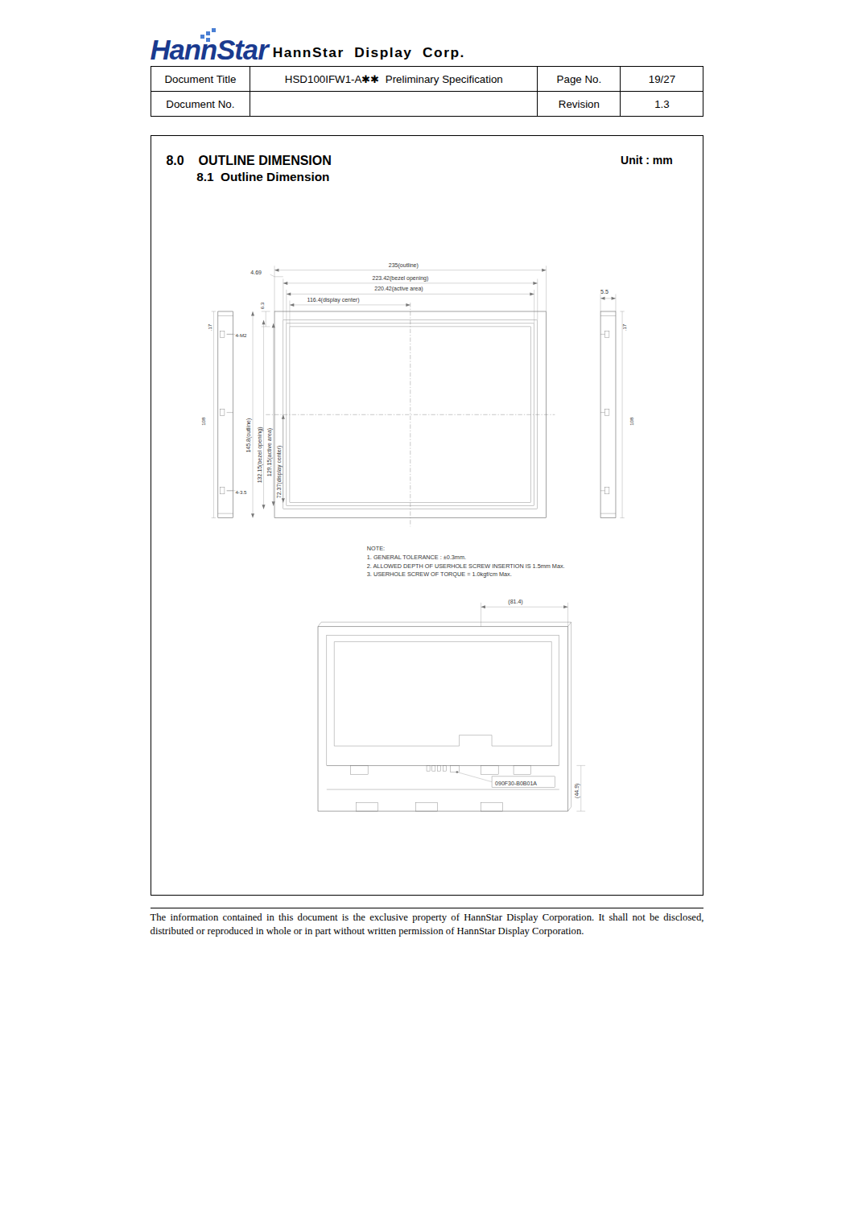Hann Star
HannStar Display Corp.
| Document Title | HSD100IFW1-A✱✱ Preliminary Specification | Page No. | 19/27 |
| Document No. | | Revision | 1.3 |
Unit : mm
8.0 OUTLINE DIMENSION
8.1 Outline Dimension
.17 108 4-M2 4-3.5 235(outline) 223.42(bezel opening) 220.42(active area) 116.4(display center) 4.69 6.3 145.8(outline) 132.15(bezel opening) 129.15(active area) 72.37(display center) 5.5 .17 108 NOTE: 1. GENERAL TOLERANCE : ±0.3mm. 2. ALLOWED DEPTH OF USERHOLE SCREW INSERTION IS 1.5mm Max. 3. USERHOLE SCREW OF TORQUE = 1.0kgf/cm Max. (81.4) 090F30-B0B01A (44.9)
The information contained in this document is the exclusive property of HannStar Display Corporation. It shall not be disclosed, distributed or reproduced in whole or in part without written permission of HannStar Display Corporation.